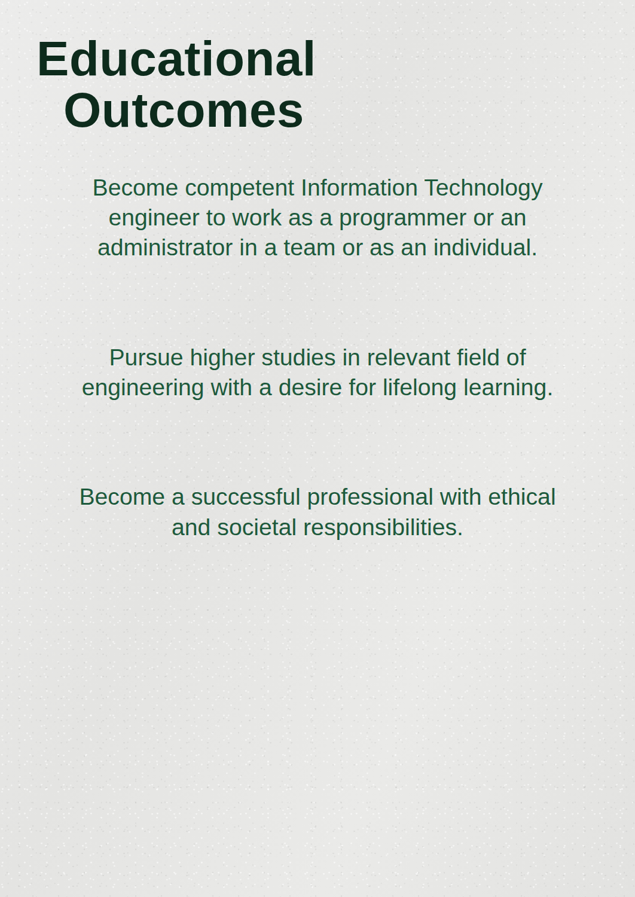EducationalOutcomes
Become competent Information Technology engineer to work as a programmer or an administrator in a team or as an individual.
Pursue higher studies in relevant field of engineering with a desire for lifelong learning.
Become a successful professional with ethical and societal responsibilities.